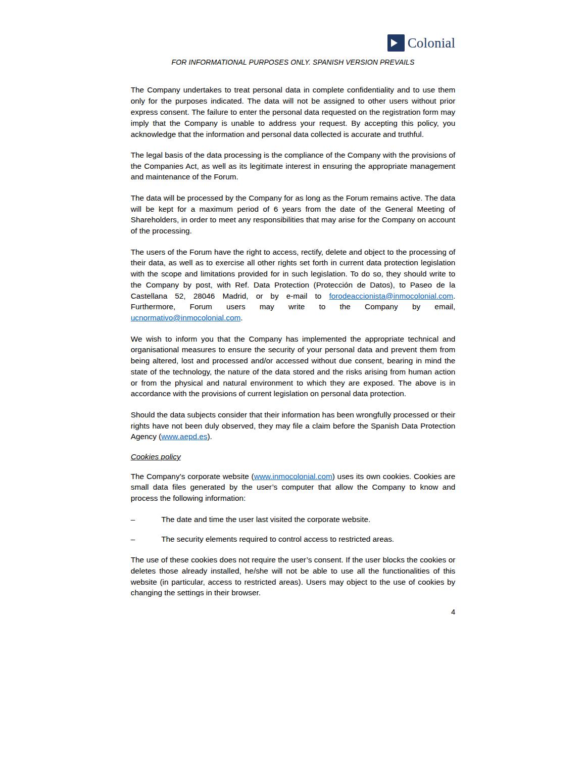Colonial
FOR INFORMATIONAL PURPOSES ONLY. SPANISH VERSION PREVAILS
The Company undertakes to treat personal data in complete confidentiality and to use them only for the purposes indicated. The data will not be assigned to other users without prior express consent. The failure to enter the personal data requested on the registration form may imply that the Company is unable to address your request. By accepting this policy, you acknowledge that the information and personal data collected is accurate and truthful.
The legal basis of the data processing is the compliance of the Company with the provisions of the Companies Act, as well as its legitimate interest in ensuring the appropriate management and maintenance of the Forum.
The data will be processed by the Company for as long as the Forum remains active. The data will be kept for a maximum period of 6 years from the date of the General Meeting of Shareholders, in order to meet any responsibilities that may arise for the Company on account of the processing.
The users of the Forum have the right to access, rectify, delete and object to the processing of their data, as well as to exercise all other rights set forth in current data protection legislation with the scope and limitations provided for in such legislation. To do so, they should write to the Company by post, with Ref. Data Protection (Protección de Datos), to Paseo de la Castellana 52, 28046 Madrid, or by e-mail to forodeaccionista@inmocolonial.com. Furthermore, Forum users may write to the Company by email, ucnormativo@inmocolonial.com.
We wish to inform you that the Company has implemented the appropriate technical and organisational measures to ensure the security of your personal data and prevent them from being altered, lost and processed and/or accessed without due consent, bearing in mind the state of the technology, the nature of the data stored and the risks arising from human action or from the physical and natural environment to which they are exposed. The above is in accordance with the provisions of current legislation on personal data protection.
Should the data subjects consider that their information has been wrongfully processed or their rights have not been duly observed, they may file a claim before the Spanish Data Protection Agency (www.aepd.es).
Cookies policy
The Company’s corporate website (www.inmocolonial.com) uses its own cookies. Cookies are small data files generated by the user’s computer that allow the Company to know and process the following information:
The date and time the user last visited the corporate website.
The security elements required to control access to restricted areas.
The use of these cookies does not require the user’s consent. If the user blocks the cookies or deletes those already installed, he/she will not be able to use all the functionalities of this website (in particular, access to restricted areas). Users may object to the use of cookies by changing the settings in their browser.
4